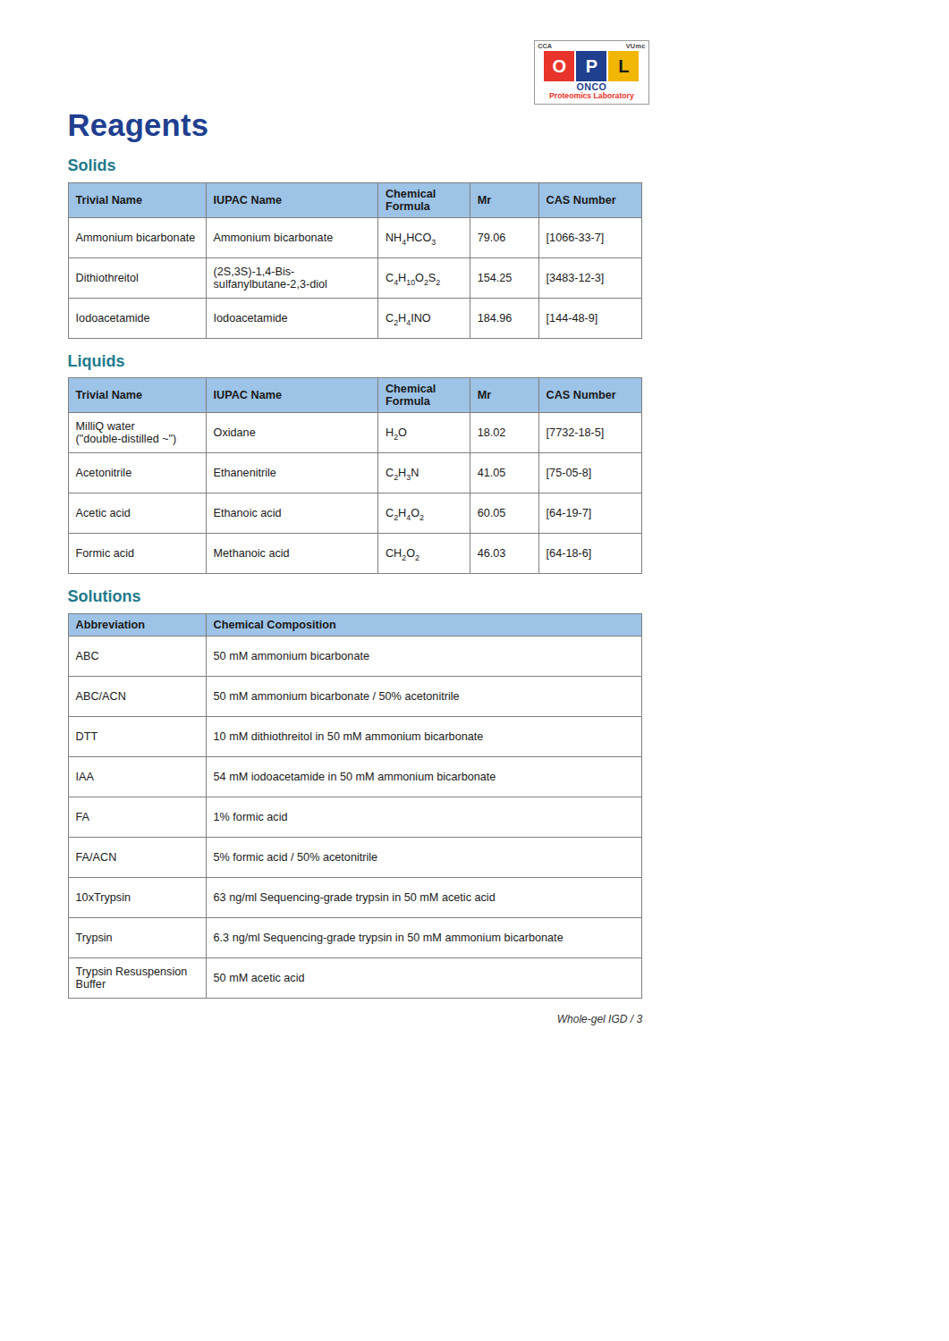CCA VUmc
OPL
ONCO
Proteomics Laboratory
Reagents
Solids
| Trivial Name | IUPAC Name | Chemical Formula | Mr | CAS Number |
| --- | --- | --- | --- | --- |
| Ammonium bicarbonate | Ammonium bicarbonate | NH 4 HCO 3 | 79.06 | [1066-33-7] |
| Dithiothreitol | (2S,3S)-1,4-Bis-sulfanylbutane-2,3-diol | C 4 H 10 O 2 S 2 | 154.25 | [3483-12-3] |
| Iodoacetamide | Iodoacetamide | C 2 H 4 INO | 184.96 | [144-48-9] |
Liquids
| Trivial Name | IUPAC Name | Chemical Formula | Mr | CAS Number |
| --- | --- | --- | --- | --- |
| MilliQ water ("double-distilled ~") | Oxidane | H 2 O | 18.02 | [7732-18-5] |
| Acetonitrile | Ethanenitrile | C 2 H 3 N | 41.05 | [75-05-8] |
| Acetic acid | Ethanoic acid | C 2 H 4 O 2 | 60.05 | [64-19-7] |
| Formic acid | Methanoic acid | CH 2 O 2 | 46.03 | [64-18-6] |
Solutions
| Abbreviation | Chemical Composition |
| --- | --- |
| ABC | 50 mM ammonium bicarbonate |
| ABC/ACN | 50 mM ammonium bicarbonate / 50% acetonitrile |
| DTT | 10 mM dithiothreitol in 50 mM ammonium bicarbonate |
| IAA | 54 mM iodoacetamide in 50 mM ammonium bicarbonate |
| FA | 1% formic acid |
| FA/ACN | 5% formic acid / 50% acetonitrile |
| 10xTrypsin | 63 ng/ml Sequencing-grade trypsin in 50 mM acetic acid |
| Trypsin | 6.3 ng/ml Sequencing-grade trypsin in 50 mM ammonium bicarbonate |
| Trypsin Resuspension Buffer | 50 mM acetic acid |
Whole-gel IGD / 3